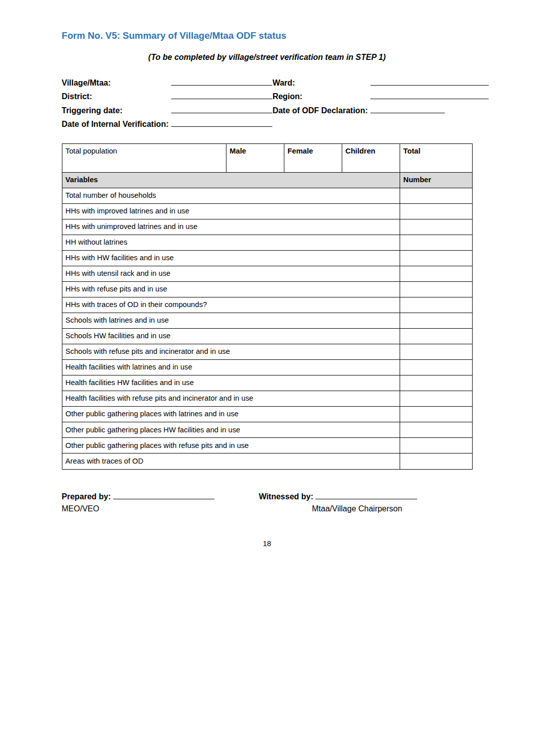Form No. V5: Summary of Village/Mtaa ODF status
(To be completed by village/street verification team in STEP 1)
| Village/Mtaa: | | Ward: | |
| District: | | Region: | |
| Triggering date: | | Date of ODF Declaration: | |
| Date of Internal Verification: | |
| Total population | Male | Female | Children | Total |
| Variables | Number |
| Total number of households | |
| HHs with improved latrines and in use | |
| HHs with unimproved latrines and in use | |
| HH without latrines | |
| HHs with HW facilities and in use | |
| HHs with utensil rack and in use | |
| HHs with refuse pits and in use | |
| HHs with traces of OD in their compounds? | |
| Schools with latrines and in use | |
| Schools HW facilities and in use | |
| Schools with refuse pits and incinerator and in use | |
| Health facilities with latrines and in use | |
| Health facilities HW facilities and in use | |
| Health facilities with refuse pits and incinerator and in use | |
| Other public gathering places with latrines and in use | |
| Other public gathering places HW facilities and in use | |
| Other public gathering places with refuse pits and in use | |
| Areas with traces of OD | |
| Prepared by: MEO/VEO | Witnessed by: Mtaa/Village Chairperson |
18